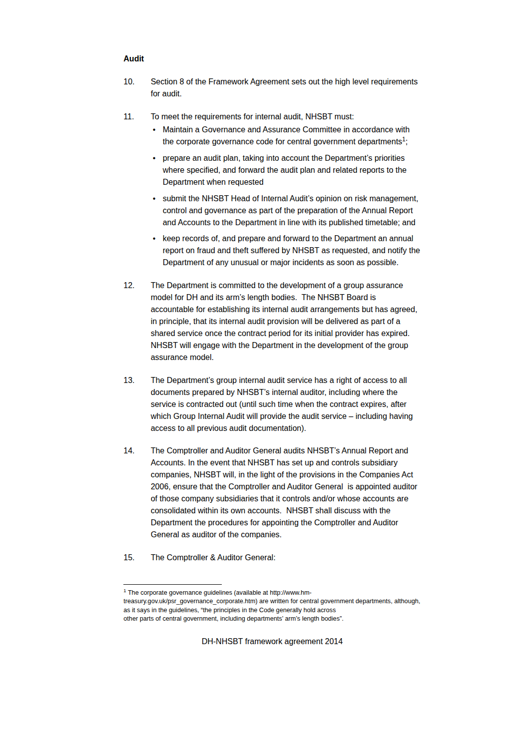Audit
10. Section 8 of the Framework Agreement sets out the high level requirements for audit.
11. To meet the requirements for internal audit, NHSBT must:
Maintain a Governance and Assurance Committee in accordance with the corporate governance code for central government departments1;
prepare an audit plan, taking into account the Department’s priorities where specified, and forward the audit plan and related reports to the Department when requested
submit the NHSBT Head of Internal Audit’s opinion on risk management, control and governance as part of the preparation of the Annual Report and Accounts to the Department in line with its published timetable; and
keep records of, and prepare and forward to the Department an annual report on fraud and theft suffered by NHSBT as requested, and notify the Department of any unusual or major incidents as soon as possible.
12. The Department is committed to the development of a group assurance model for DH and its arm’s length bodies. The NHSBT Board is accountable for establishing its internal audit arrangements but has agreed, in principle, that its internal audit provision will be delivered as part of a shared service once the contract period for its initial provider has expired. NHSBT will engage with the Department in the development of the group assurance model.
13. The Department’s group internal audit service has a right of access to all documents prepared by NHSBT’s internal auditor, including where the service is contracted out (until such time when the contract expires, after which Group Internal Audit will provide the audit service – including having access to all previous audit documentation).
14. The Comptroller and Auditor General audits NHSBT’s Annual Report and Accounts. In the event that NHSBT has set up and controls subsidiary companies, NHSBT will, in the light of the provisions in the Companies Act 2006, ensure that the Comptroller and Auditor General is appointed auditor of those company subsidiaries that it controls and/or whose accounts are consolidated within its own accounts. NHSBT shall discuss with the Department the procedures for appointing the Comptroller and Auditor General as auditor of the companies.
15. The Comptroller & Auditor General:
1 The corporate governance guidelines (available at http://www.hm-treasury.gov.uk/psr_governance_corporate.htm) are written for central government departments, although, as it says in the guidelines, “the principles in the Code generally hold across
other parts of central government, including departments’ arm’s length bodies”.
DH-NHSBT framework agreement 2014